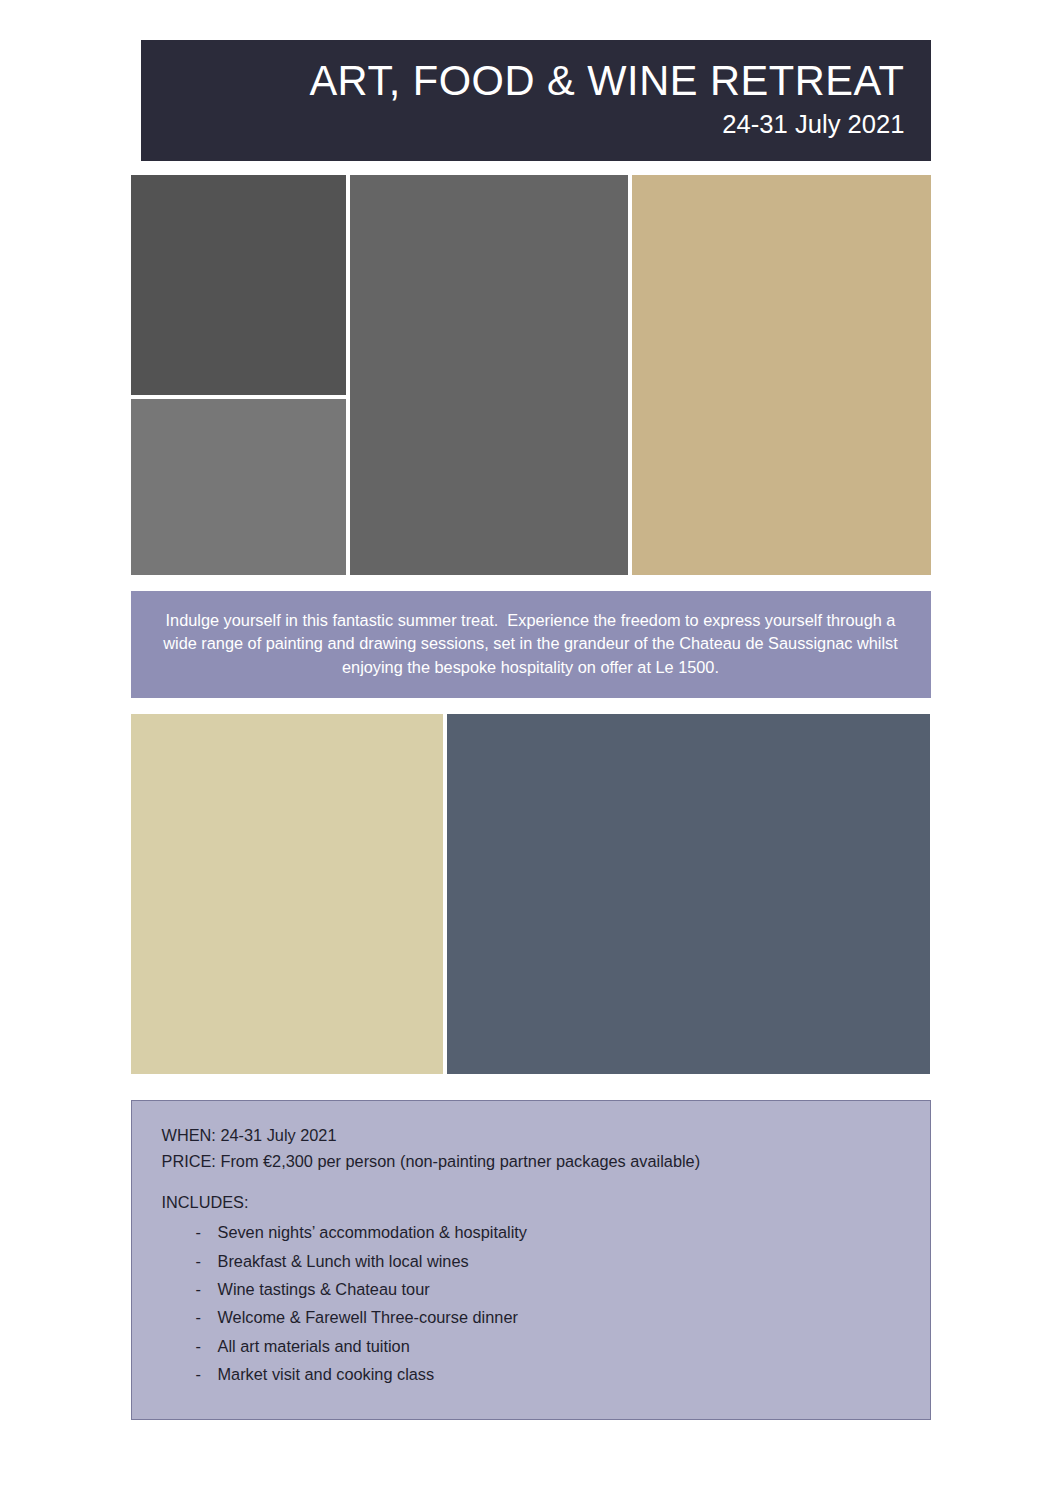ART, FOOD & WINE RETREAT
24-31 July 2021
Indulge yourself in this fantastic summer treat. Experience the freedom to express yourself through a wide range of painting and drawing sessions, set in the grandeur of the Chateau de Saussignac whilst enjoying the bespoke hospitality on offer at Le 1500.
WHEN: 24-31 July 2021
PRICE: From €2,300 per person (non-painting partner packages available)
INCLUDES:
Seven nights’ accommodation & hospitality
Breakfast & Lunch with local wines
Wine tastings & Chateau tour
Welcome & Farewell Three-course dinner
All art materials and tuition
Market visit and cooking class